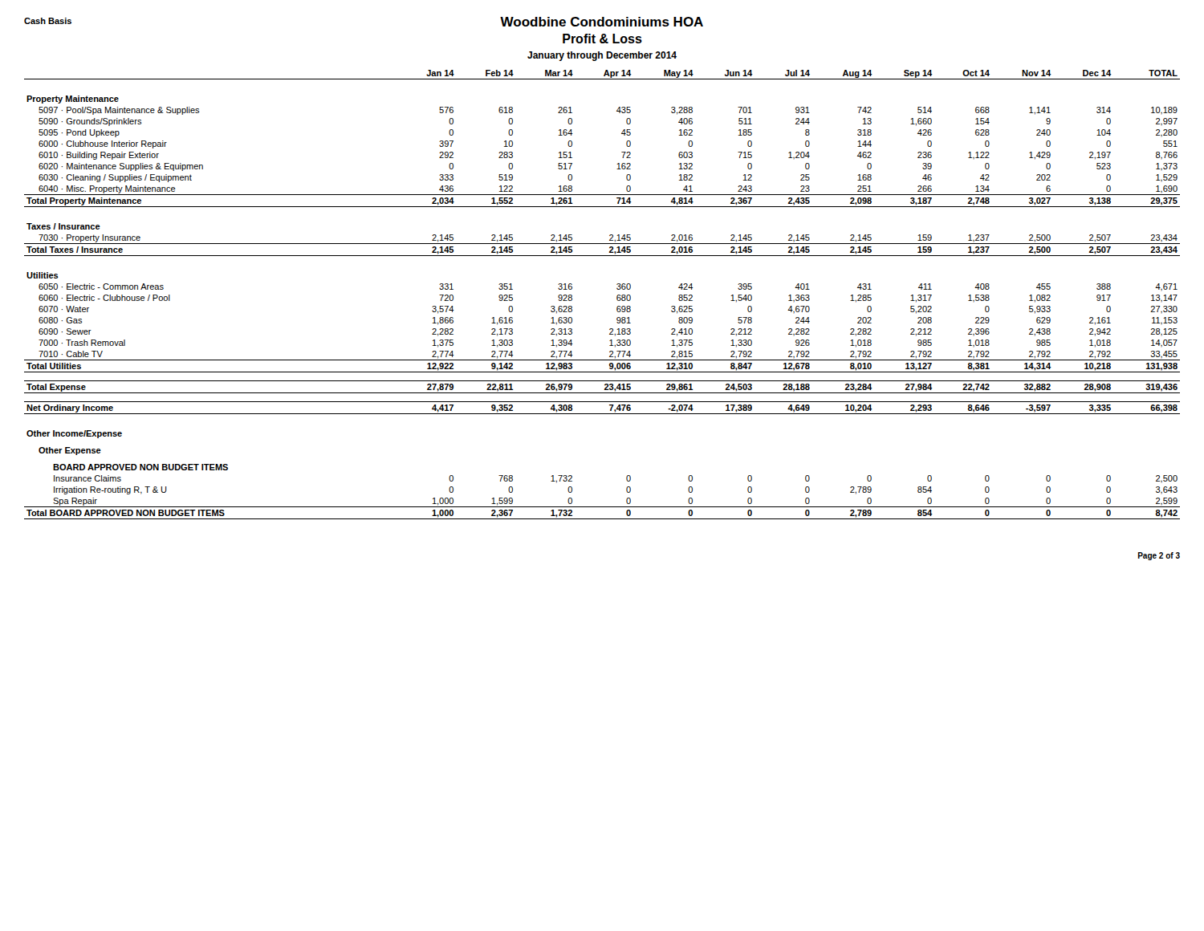Cash Basis
Woodbine Condominiums HOA
Profit & Loss
January through December 2014
| | Jan 14 | Feb 14 | Mar 14 | Apr 14 | May 14 | Jun 14 | Jul 14 | Aug 14 | Sep 14 | Oct 14 | Nov 14 | Dec 14 | TOTAL |
| --- | --- | --- | --- | --- | --- | --- | --- | --- | --- | --- | --- | --- | --- |
| Property Maintenance | |
| 5097 · Pool/Spa Maintenance & Supplies | 576 | 618 | 261 | 435 | 3,288 | 701 | 931 | 742 | 514 | 668 | 1,141 | 314 | 10,189 |
| 5090 · Grounds/Sprinklers | 0 | 0 | 0 | 0 | 406 | 511 | 244 | 13 | 1,660 | 154 | 9 | 0 | 2,997 |
| 5095 · Pond Upkeep | 0 | 0 | 164 | 45 | 162 | 185 | 8 | 318 | 426 | 628 | 240 | 104 | 2,280 |
| 6000 · Clubhouse Interior Repair | 397 | 10 | 0 | 0 | 0 | 0 | 0 | 144 | 0 | 0 | 0 | 0 | 551 |
| 6010 · Building Repair Exterior | 292 | 283 | 151 | 72 | 603 | 715 | 1,204 | 462 | 236 | 1,122 | 1,429 | 2,197 | 8,766 |
| 6020 · Maintenance Supplies & Equipmen | 0 | 0 | 517 | 162 | 132 | 0 | 0 | 0 | 39 | 0 | 0 | 523 | 1,373 |
| 6030 · Cleaning / Supplies / Equipment | 333 | 519 | 0 | 0 | 182 | 12 | 25 | 168 | 46 | 42 | 202 | 0 | 1,529 |
| 6040 · Misc. Property Maintenance | 436 | 122 | 168 | 0 | 41 | 243 | 23 | 251 | 266 | 134 | 6 | 0 | 1,690 |
| Total Property Maintenance | 2,034 | 1,552 | 1,261 | 714 | 4,814 | 2,367 | 2,435 | 2,098 | 3,187 | 2,748 | 3,027 | 3,138 | 29,375 |
| Taxes / Insurance | |
| 7030 · Property Insurance | 2,145 | 2,145 | 2,145 | 2,145 | 2,016 | 2,145 | 2,145 | 2,145 | 159 | 1,237 | 2,500 | 2,507 | 23,434 |
| Total Taxes / Insurance | 2,145 | 2,145 | 2,145 | 2,145 | 2,016 | 2,145 | 2,145 | 2,145 | 159 | 1,237 | 2,500 | 2,507 | 23,434 |
| Utilities | |
| 6050 · Electric - Common Areas | 331 | 351 | 316 | 360 | 424 | 395 | 401 | 431 | 411 | 408 | 455 | 388 | 4,671 |
| 6060 · Electric - Clubhouse / Pool | 720 | 925 | 928 | 680 | 852 | 1,540 | 1,363 | 1,285 | 1,317 | 1,538 | 1,082 | 917 | 13,147 |
| 6070 · Water | 3,574 | 0 | 3,628 | 698 | 3,625 | 0 | 4,670 | 0 | 5,202 | 0 | 5,933 | 0 | 27,330 |
| 6080 · Gas | 1,866 | 1,616 | 1,630 | 981 | 809 | 578 | 244 | 202 | 208 | 229 | 629 | 2,161 | 11,153 |
| 6090 · Sewer | 2,282 | 2,173 | 2,313 | 2,183 | 2,410 | 2,212 | 2,282 | 2,282 | 2,212 | 2,396 | 2,438 | 2,942 | 28,125 |
| 7000 · Trash Removal | 1,375 | 1,303 | 1,394 | 1,330 | 1,375 | 1,330 | 926 | 1,018 | 985 | 1,018 | 985 | 1,018 | 14,057 |
| 7010 · Cable TV | 2,774 | 2,774 | 2,774 | 2,774 | 2,815 | 2,792 | 2,792 | 2,792 | 2,792 | 2,792 | 2,792 | 2,792 | 33,455 |
| Total Utilities | 12,922 | 9,142 | 12,983 | 9,006 | 12,310 | 8,847 | 12,678 | 8,010 | 13,127 | 8,381 | 14,314 | 10,218 | 131,938 |
| Total Expense | 27,879 | 22,811 | 26,979 | 23,415 | 29,861 | 24,503 | 28,188 | 23,284 | 27,984 | 22,742 | 32,882 | 28,908 | 319,436 |
| Net Ordinary Income | 4,417 | 9,352 | 4,308 | 7,476 | -2,074 | 17,389 | 4,649 | 10,204 | 2,293 | 8,646 | -3,597 | 3,335 | 66,398 |
| Other Income/Expense | |
| Other Expense | |
| BOARD APPROVED NON BUDGET ITEMS | |
| Insurance Claims | 0 | 768 | 1,732 | 0 | 0 | 0 | 0 | 0 | 0 | 0 | 0 | 0 | 2,500 |
| Irrigation Re-routing R, T & U | 0 | 0 | 0 | 0 | 0 | 0 | 0 | 2,789 | 854 | 0 | 0 | 0 | 3,643 |
| Spa Repair | 1,000 | 1,599 | 0 | 0 | 0 | 0 | 0 | 0 | 0 | 0 | 0 | 0 | 2,599 |
| Total BOARD APPROVED NON BUDGET ITEMS | 1,000 | 2,367 | 1,732 | 0 | 0 | 0 | 0 | 2,789 | 854 | 0 | 0 | 0 | 8,742 |
Page 2 of 3